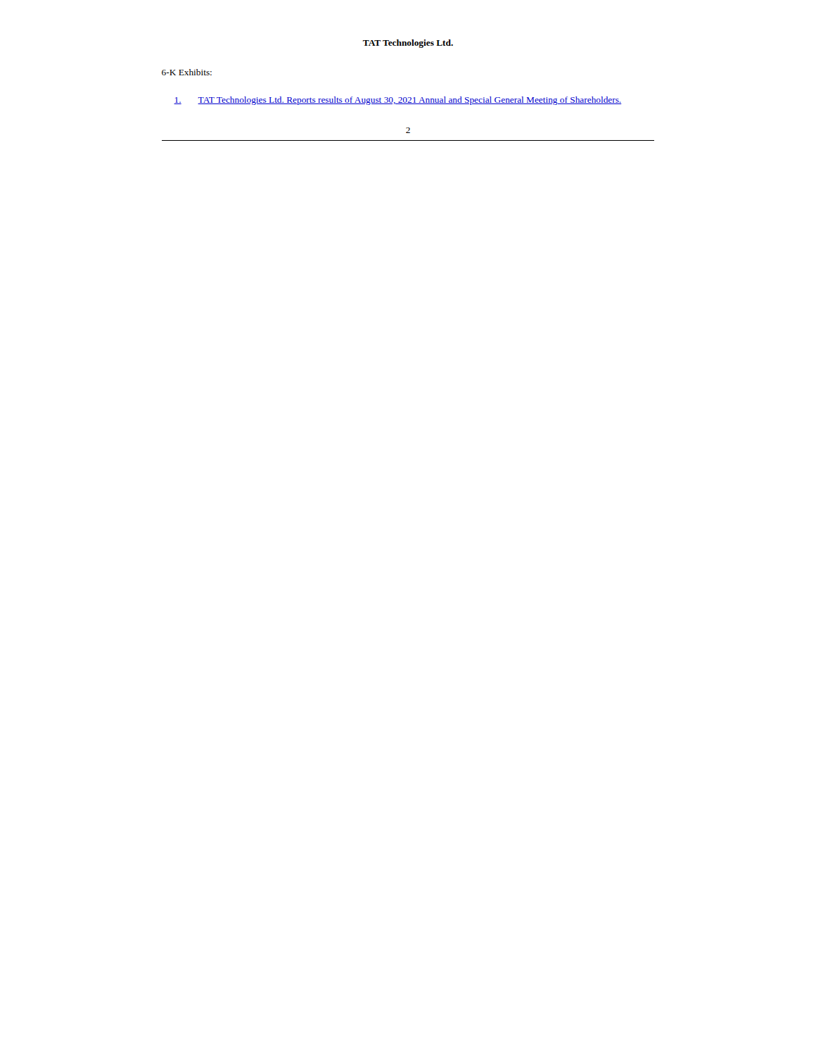TAT Technologies Ltd.
6-K Exhibits:
| 1. | TAT Technologies Ltd. Reports results of August 30, 2021 Annual and Special General Meeting of Shareholders. |
2